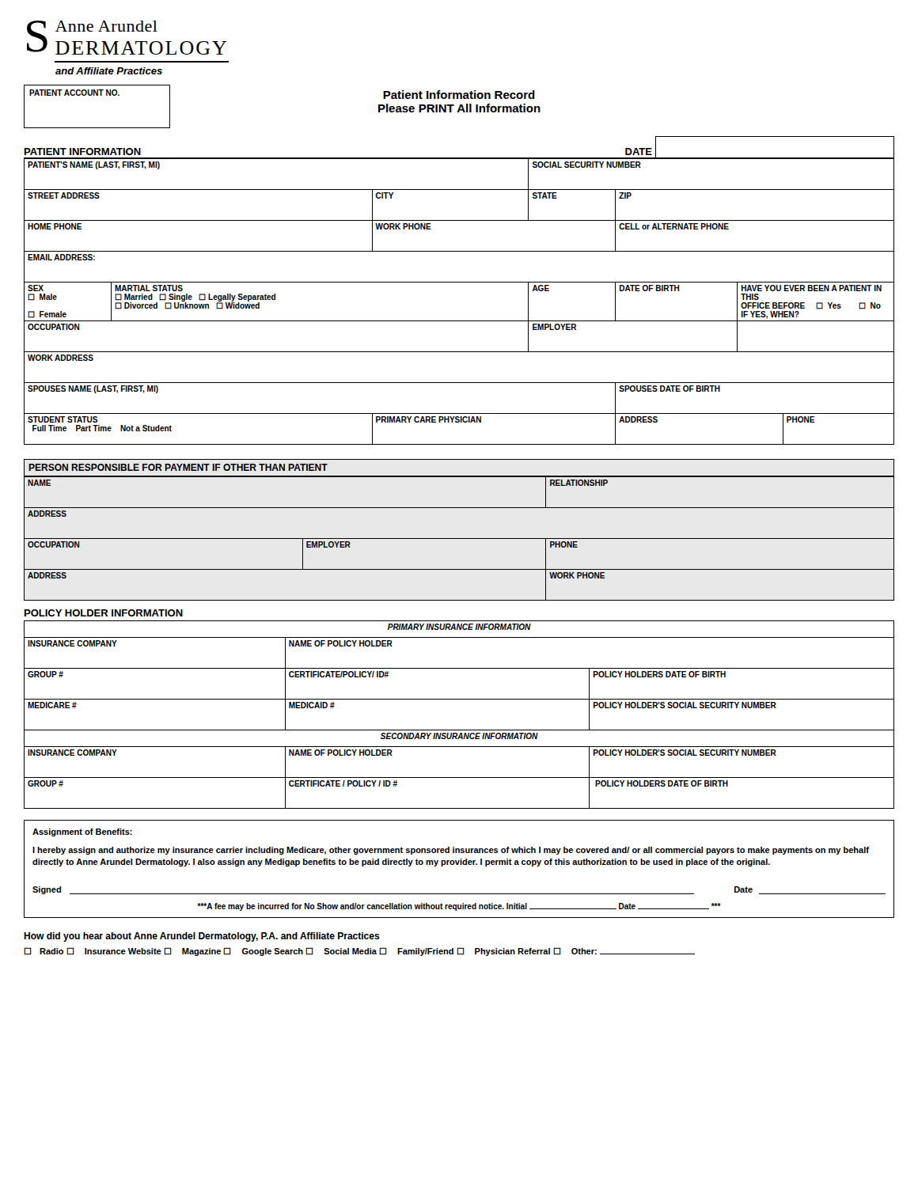S
Anne Arundel
DERMATOLOGY
and Affiliate Practices
PATIENT ACCOUNT NO.
Patient Information Record
Please PRINT All Information
PATIENT INFORMATION
DATE
| PATIENT'S NAME (LAST, FIRST, MI) | SOCIAL SECURITY NUMBER |
| STREET ADDRESS | CITY | STATE | ZIP |
| HOME PHONE | WORK PHONE | CELL or ALTERNATE PHONE |
| EMAIL ADDRESS: |
| SEX ☐ Male ☐ Female | MARTIAL STATUS ☐ Married ☐ Single ☐ Legally Separated ☐ Divorced ☐ Unknown ☐ Widowed | AGE | DATE OF BIRTH | HAVE YOU EVER BEEN A PATIENT IN THIS OFFICE BEFORE ☐ Yes ☐ No IF YES, WHEN? |
| OCCUPATION | EMPLOYER | |
| WORK ADDRESS |
| SPOUSES NAME (LAST, FIRST, MI) | SPOUSES DATE OF BIRTH |
| STUDENT STATUS Full Time Part Time Not a Student | PRIMARY CARE PHYSICIAN | ADDRESS | PHONE |
PERSON RESPONSIBLE FOR PAYMENT IF OTHER THAN PATIENT
| NAME | RELATIONSHIP |
| ADDRESS |
| OCCUPATION | EMPLOYER | PHONE |
| ADDRESS | WORK PHONE |
POLICY HOLDER INFORMATION
| PRIMARY INSURANCE INFORMATION |
| INSURANCE COMPANY | NAME OF POLICY HOLDER |
| GROUP # | CERTIFICATE/POLICY/ ID# | POLICY HOLDERS DATE OF BIRTH |
| MEDICARE # | MEDICAID # | POLICY HOLDER'S SOCIAL SECURITY NUMBER |
| SECONDARY INSURANCE INFORMATION |
| INSURANCE COMPANY | NAME OF POLICY HOLDER | POLICY HOLDER'S SOCIAL SECURITY NUMBER |
| GROUP # | CERTIFICATE / POLICY / ID # | POLICY HOLDERS DATE OF BIRTH |
Assignment of Benefits:
I hereby assign and authorize my insurance carrier including Medicare, other government sponsored insurances of which I may be covered and/ or all commercial payors to make payments on my behalf directly to Anne Arundel Dermatology. I also assign any Medigap benefits to be paid directly to my provider. I permit a copy of this authorization to be used in place of the original.
Signed Date
***A fee may be incurred for No Show and/or cancellation without required notice. Initial Date ***
How did you hear about Anne Arundel Dermatology, P.A. and Affiliate Practices
☐Radio ☐ Insurance Website ☐ Magazine ☐ Google Search ☐ Social Media ☐ Family/Friend ☐ Physician Referral ☐ Other: